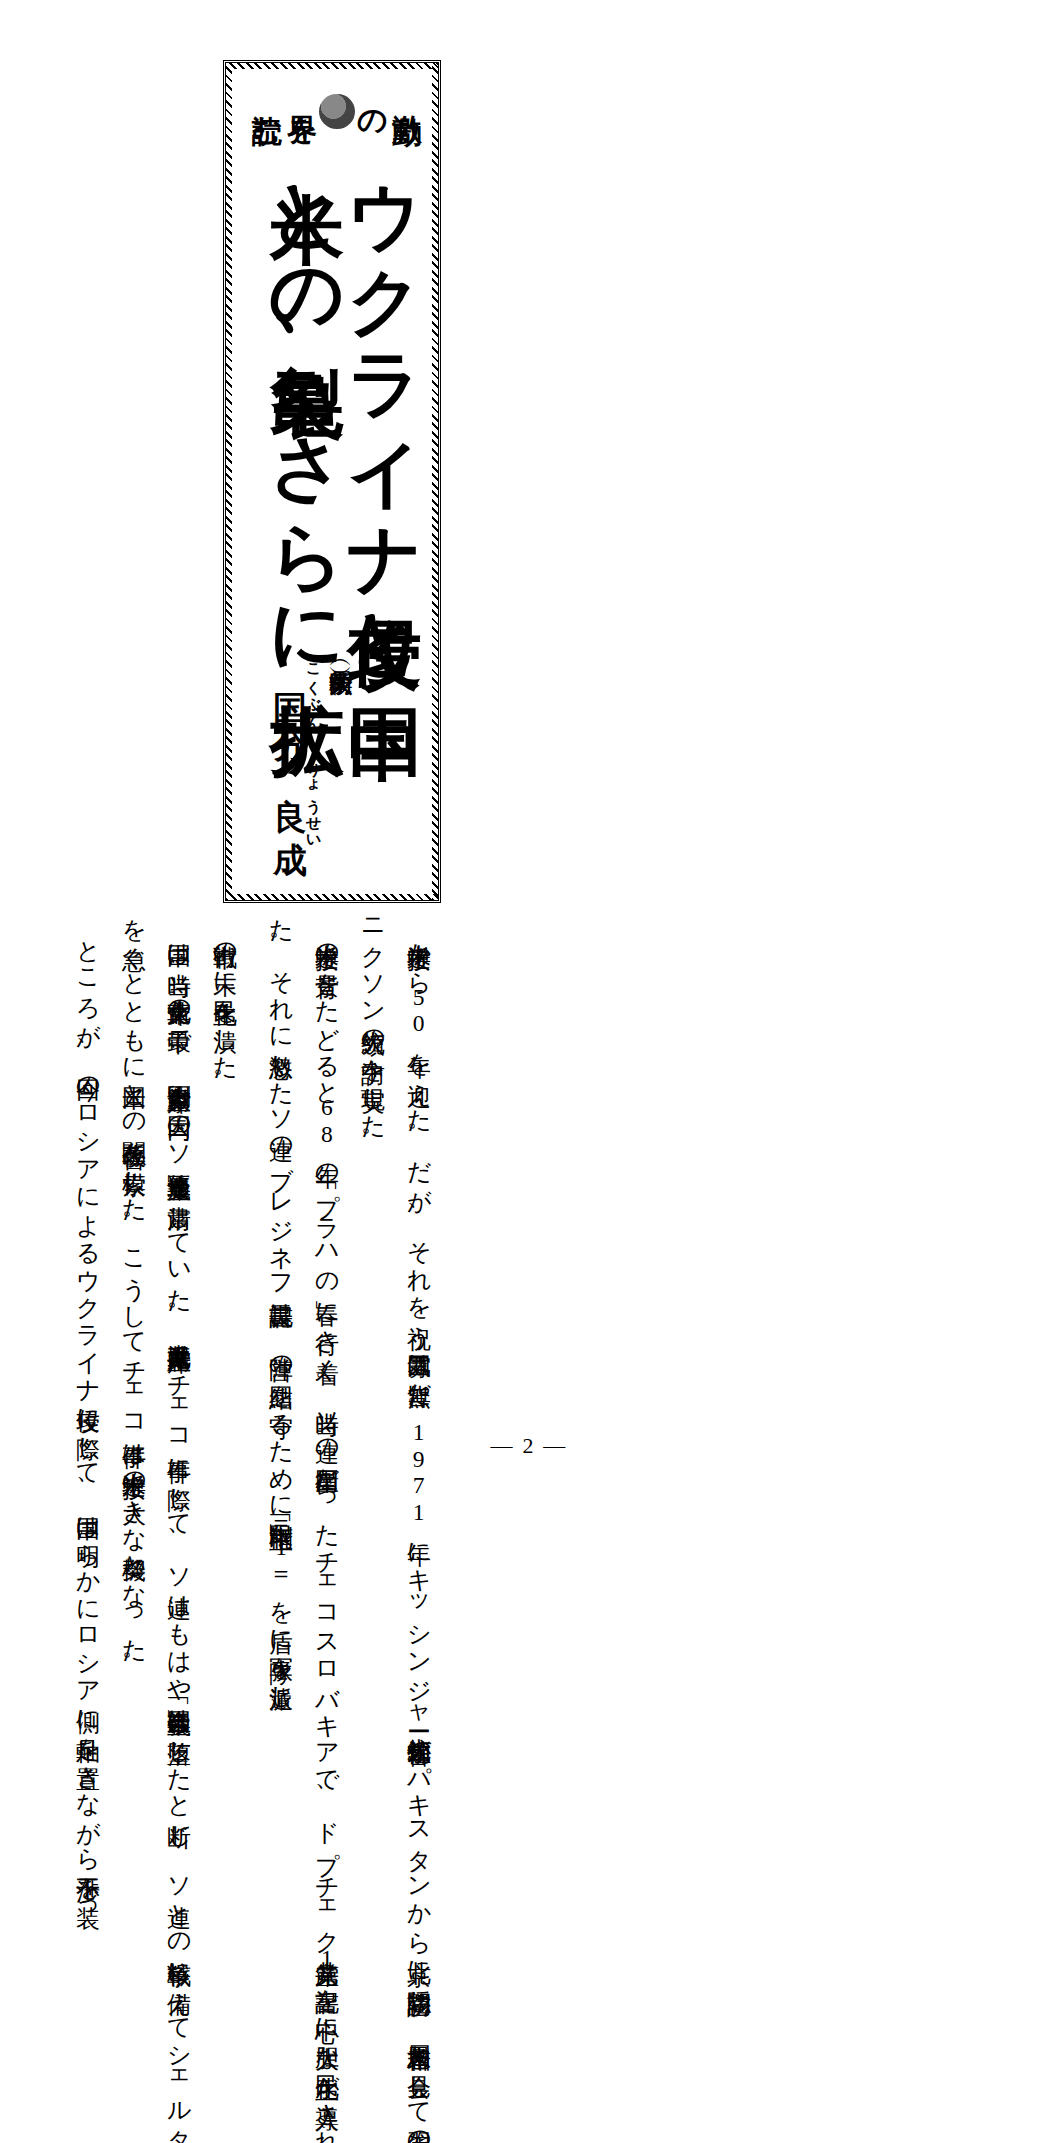激動の世界を読む
ウクライナ侵攻と中国
米との亀裂、さらに拡大
（前防衛大学校長） 国分　良成
米中接近から50年を迎えた。だが、それを祝う雰囲気は皆無だ。1971年にキッシンジャー大統領補佐官がパキスタンから北京に隠密訪問し、周恩来首相と会見して翌年のニクソン大統領の訪中を実現した。
米中接近の背景をたどると68年の「プラハの春」に行き着く。当時ソ連の衛星国だったチェコスロバキアで、ドプチェク共産党第1書記を中心に大胆な民主化が導入された。それに激怒したソ連のブレジネフ書記長は、陣営の団結を守るために「制限主権」＝1＝を盾に軍隊を派遣し、
市街戦の末に民主化を潰した。
中国は当時、文化大革命の最中で、劉少奇国家主席ら国内の「ソ連修正主義派」を粛清していた。毛沢東共産党主席はチェコ事件に際して、ソ連はもはや「社会帝国主義」に堕落したと断じ、ソ連との核戦争に備えてシェルター建設を急ぐとともに米国との関係改善を模索した。こうしてチェコ事件は米中接近の大きな契機となった。
ところが、今回のロシアによるウクライナ侵攻に際して、中国は明らかにロシア側に軸足を置きながら不干渉を装っ
— 2 —